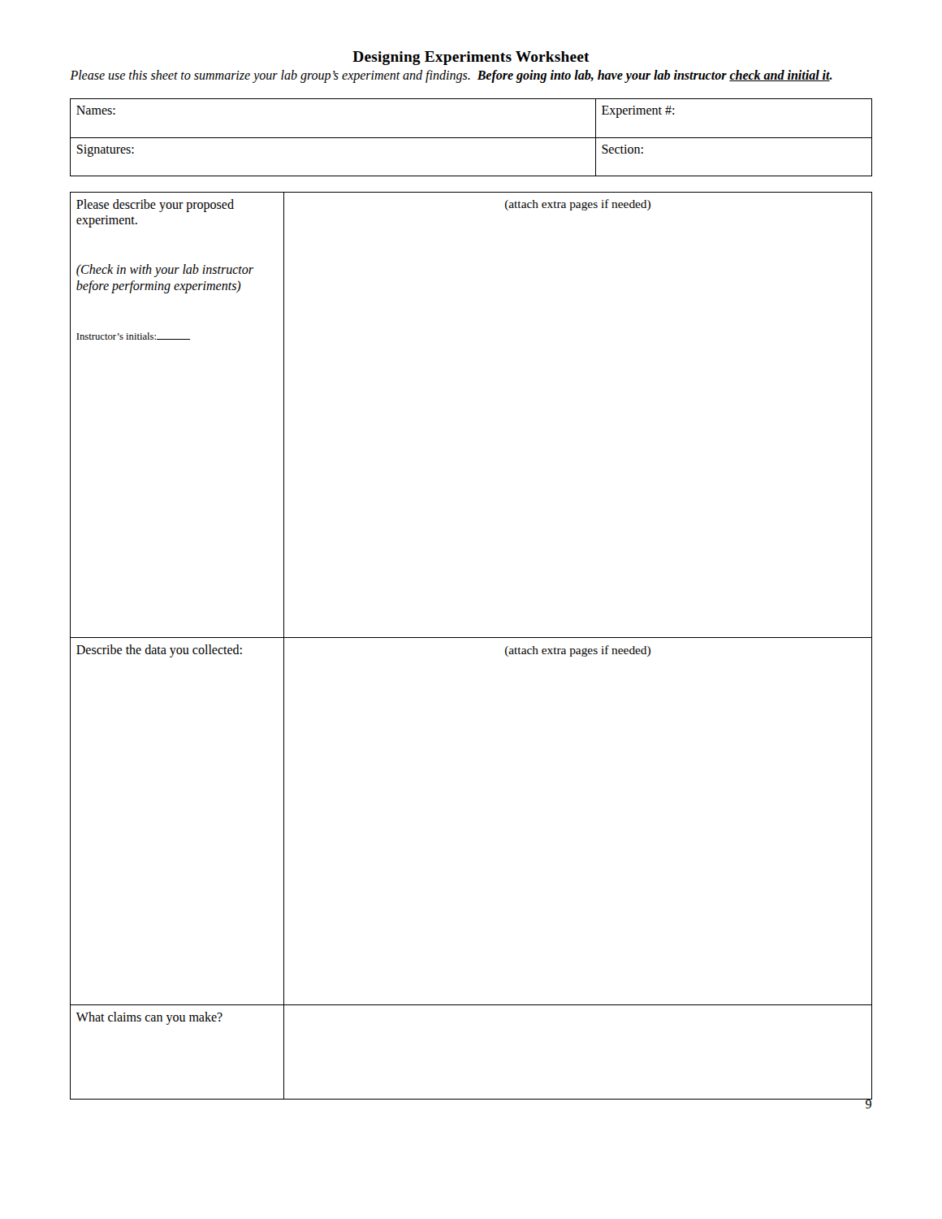Designing Experiments Worksheet
Please use this sheet to summarize your lab group’s experiment and findings. Before going into lab, have your lab instructor check and initial it.
| Names: | Experiment #: |
| Signatures: | Section: |
| Please describe your proposed experiment. (Check in with your lab instructor before performing experiments) Instructor’s initials: | (attach extra pages if needed) |
| Describe the data you collected: | (attach extra pages if needed) |
| What claims can you make? | |
9